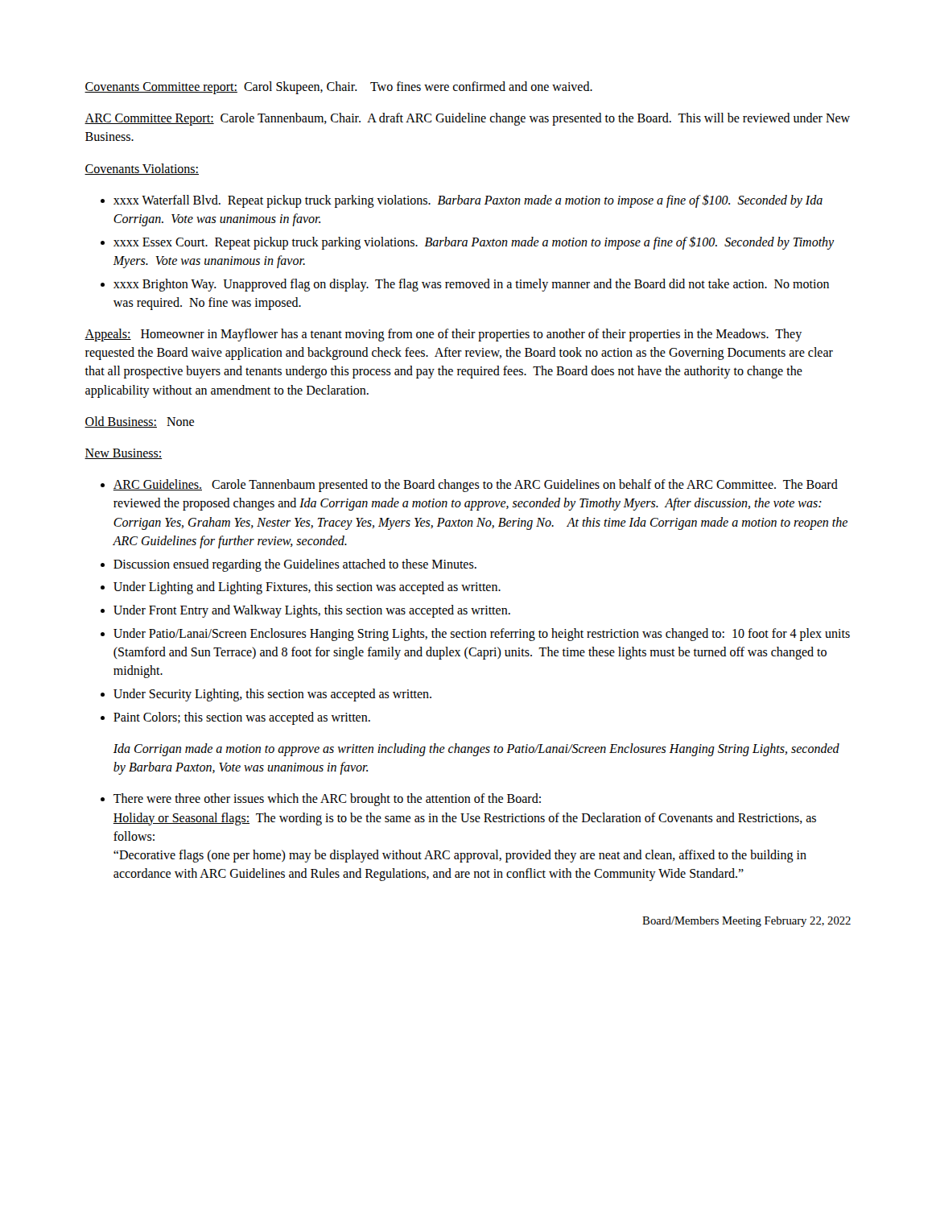Covenants Committee report: Carol Skupeen, Chair. Two fines were confirmed and one waived.
ARC Committee Report: Carole Tannenbaum, Chair. A draft ARC Guideline change was presented to the Board. This will be reviewed under New Business.
Covenants Violations:
xxxx Waterfall Blvd. Repeat pickup truck parking violations. Barbara Paxton made a motion to impose a fine of $100. Seconded by Ida Corrigan. Vote was unanimous in favor.
xxxx Essex Court. Repeat pickup truck parking violations. Barbara Paxton made a motion to impose a fine of $100. Seconded by Timothy Myers. Vote was unanimous in favor.
xxxx Brighton Way. Unapproved flag on display. The flag was removed in a timely manner and the Board did not take action. No motion was required. No fine was imposed.
Appeals: Homeowner in Mayflower has a tenant moving from one of their properties to another of their properties in the Meadows. They requested the Board waive application and background check fees. After review, the Board took no action as the Governing Documents are clear that all prospective buyers and tenants undergo this process and pay the required fees. The Board does not have the authority to change the applicability without an amendment to the Declaration.
Old Business: None
New Business:
ARC Guidelines. Carole Tannenbaum presented to the Board changes to the ARC Guidelines on behalf of the ARC Committee. The Board reviewed the proposed changes and Ida Corrigan made a motion to approve, seconded by Timothy Myers. After discussion, the vote was: Corrigan Yes, Graham Yes, Nester Yes, Tracey Yes, Myers Yes, Paxton No, Bering No. At this time Ida Corrigan made a motion to reopen the ARC Guidelines for further review, seconded.
Discussion ensued regarding the Guidelines attached to these Minutes.
Under Lighting and Lighting Fixtures, this section was accepted as written.
Under Front Entry and Walkway Lights, this section was accepted as written.
Under Patio/Lanai/Screen Enclosures Hanging String Lights, the section referring to height restriction was changed to: 10 foot for 4 plex units (Stamford and Sun Terrace) and 8 foot for single family and duplex (Capri) units. The time these lights must be turned off was changed to midnight.
Under Security Lighting, this section was accepted as written.
Paint Colors; this section was accepted as written.
Ida Corrigan made a motion to approve as written including the changes to Patio/Lanai/Screen Enclosures Hanging String Lights, seconded by Barbara Paxton, Vote was unanimous in favor.
There were three other issues which the ARC brought to the attention of the Board:
Holiday or Seasonal flags: The wording is to be the same as in the Use Restrictions of the Declaration of Covenants and Restrictions, as follows:
“Decorative flags (one per home) may be displayed without ARC approval, provided they are neat and clean, affixed to the building in accordance with ARC Guidelines and Rules and Regulations, and are not in conflict with the Community Wide Standard.”
Board/Members Meeting February 22, 2022